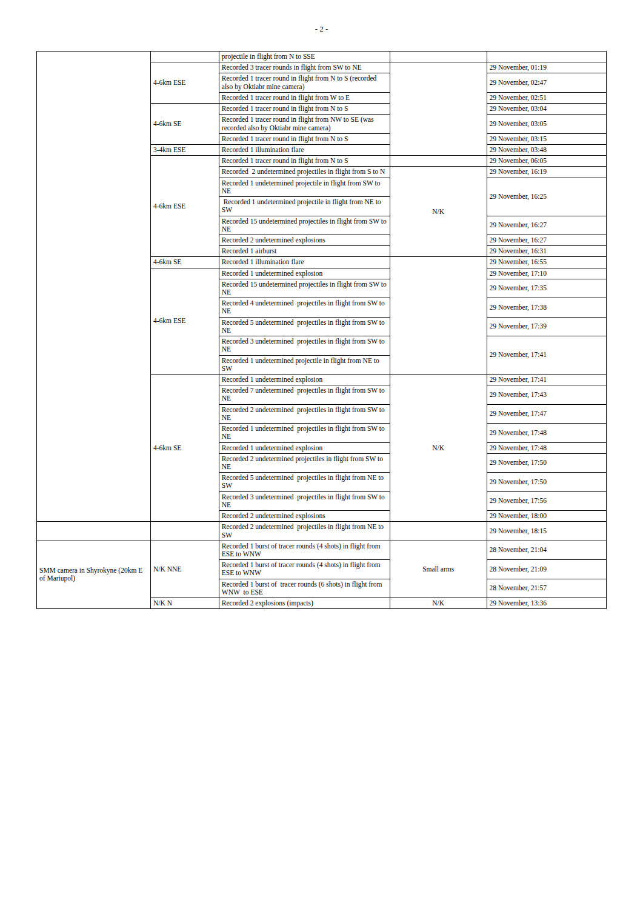- 2 -
| | | projectile in flight from N to SSE | | |
| 4-6km ESE | Recorded 3 tracer rounds in flight from SW to NE | | 29 November, 01:19 |
| Recorded 1 tracer round in flight from N to S (recorded also by Oktiabr mine camera) | 29 November, 02:47 |
| Recorded 1 tracer round in flight from W to E | 29 November, 02:51 |
| 4-6km SE | Recorded 1 tracer round in flight from N to S | 29 November, 03:04 |
| Recorded 1 tracer round in flight from NW to SE (was recorded also by Oktiabr mine camera) | 29 November, 03:05 |
| Recorded 1 tracer round in flight from N to S | 29 November, 03:15 |
| 3-4km ESE | Recorded 1 illumination flare | 29 November, 03:48 |
| 4-6km ESE | Recorded 1 tracer round in flight from N to S | | 29 November, 06:05 |
| Recorded 2 undetermined projectiles in flight from S to N | N/K | 29 November, 16:19 |
| Recorded 1 undetermined projectile in flight from SW to NE | 29 November, 16:25 |
| Recorded 1 undetermined projectile in flight from NE to SW |
| Recorded 15 undetermined projectiles in flight from SW to NE | 29 November, 16:27 |
| Recorded 2 undetermined explosions | 29 November, 16:27 |
| Recorded 1 airburst | 29 November, 16:31 |
| 4-6km SE | Recorded 1 illumination flare | | 29 November, 16:55 |
| 4-6km ESE | Recorded 1 undetermined explosion | 29 November, 17:10 |
| Recorded 15 undetermined projectiles in flight from SW to NE | 29 November, 17:35 |
| Recorded 4 undetermined projectiles in flight from SW to NE | 29 November, 17:38 |
| Recorded 5 undetermined projectiles in flight from SW to NE | 29 November, 17:39 |
| Recorded 3 undetermined projectiles in flight from SW to NE | 29 November, 17:41 |
| Recorded 1 undetermined projectile in flight from NE to SW |
| 4-6km SE | Recorded 1 undetermined explosion | N/K | 29 November, 17:41 |
| Recorded 7 undetermined projectiles in flight from SW to NE | 29 November, 17:43 |
| Recorded 2 undetermined projectiles in flight from SW to NE | 29 November, 17:47 |
| Recorded 1 undetermined projectiles in flight from SW to NE | 29 November, 17:48 |
| Recorded 1 undetermined explosion | 29 November, 17:48 |
| Recorded 2 undetermined projectiles in flight from SW to NE | 29 November, 17:50 |
| Recorded 5 undetermined projectiles in flight from NE to SW | 29 November, 17:50 |
| Recorded 3 undetermined projectiles in flight from SW to NE | 29 November, 17:56 |
| Recorded 2 undetermined explosions | 29 November, 18:00 |
| | | Recorded 2 undetermined projectiles in flight from NE to SW | | 29 November, 18:15 |
| SMM camera in Shyrokyne (20km E of Mariupol) | N/K NNE | Recorded 1 burst of tracer rounds (4 shots) in flight from ESE to WNW | Small arms | 28 November, 21:04 |
| Recorded 1 burst of tracer rounds (4 shots) in flight from ESE to WNW | 28 November, 21:09 |
| Recorded 1 burst of tracer rounds (6 shots) in flight from WNW to ESE | 28 November, 21:57 |
| N/K N | Recorded 2 explosions (impacts) | N/K | 29 November, 13:36 |